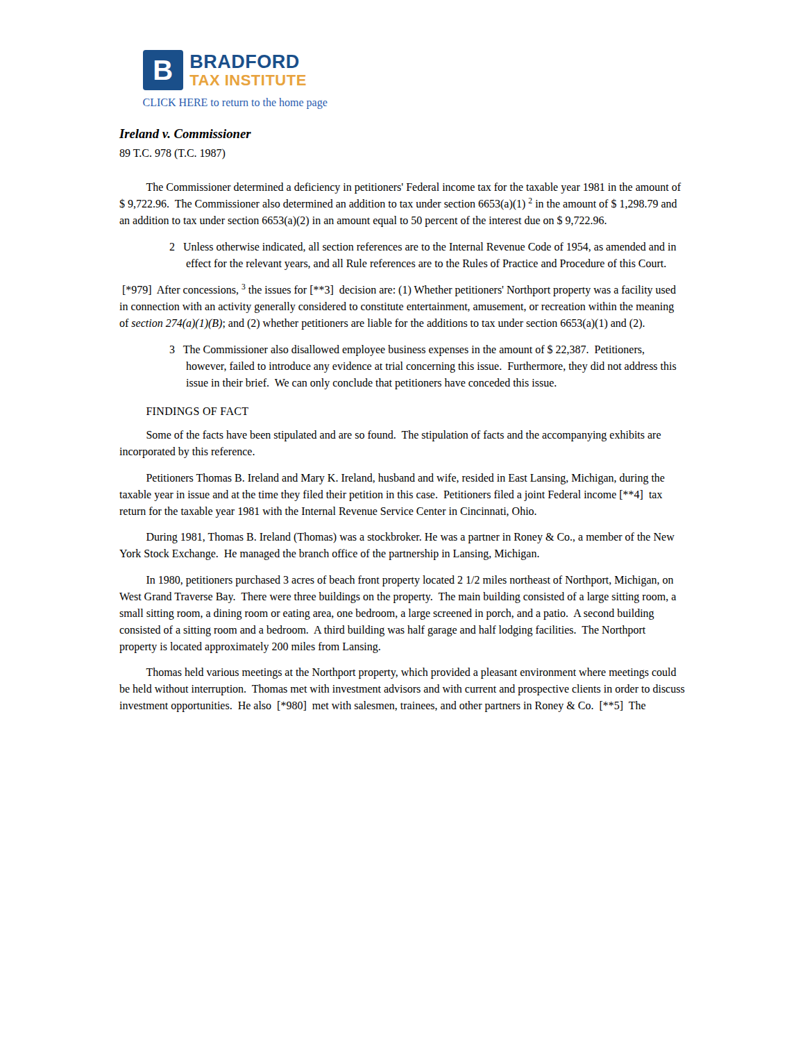B
BRADFORD
TAX INSTITUTE
CLICK HERE to return to the home page
Ireland v. Commissioner
89 T.C. 978 (T.C. 1987)
The Commissioner determined a deficiency in petitioners' Federal income tax for the taxable year 1981 in the amount of $ 9,722.96. The Commissioner also determined an addition to tax under section 6653(a)(1) 2 in the amount of $ 1,298.79 and an addition to tax under section 6653(a)(2) in an amount equal to 50 percent of the interest due on $ 9,722.96.
2 Unless otherwise indicated, all section references are to the Internal Revenue Code of 1954, as amended and in effect for the relevant years, and all Rule references are to the Rules of Practice and Procedure of this Court.
[*979] After concessions, 3 the issues for [**3] decision are: (1) Whether petitioners' Northport property was a facility used in connection with an activity generally considered to constitute entertainment, amusement, or recreation within the meaning of section 274(a)(1)(B); and (2) whether petitioners are liable for the additions to tax under section 6653(a)(1) and (2).
3 The Commissioner also disallowed employee business expenses in the amount of $ 22,387. Petitioners, however, failed to introduce any evidence at trial concerning this issue. Furthermore, they did not address this issue in their brief. We can only conclude that petitioners have conceded this issue.
FINDINGS OF FACT
Some of the facts have been stipulated and are so found. The stipulation of facts and the accompanying exhibits are incorporated by this reference.
Petitioners Thomas B. Ireland and Mary K. Ireland, husband and wife, resided in East Lansing, Michigan, during the taxable year in issue and at the time they filed their petition in this case. Petitioners filed a joint Federal income [**4] tax return for the taxable year 1981 with the Internal Revenue Service Center in Cincinnati, Ohio.
During 1981, Thomas B. Ireland (Thomas) was a stockbroker. He was a partner in Roney & Co., a member of the New York Stock Exchange. He managed the branch office of the partnership in Lansing, Michigan.
In 1980, petitioners purchased 3 acres of beach front property located 2 1/2 miles northeast of Northport, Michigan, on West Grand Traverse Bay. There were three buildings on the property. The main building consisted of a large sitting room, a small sitting room, a dining room or eating area, one bedroom, a large screened in porch, and a patio. A second building consisted of a sitting room and a bedroom. A third building was half garage and half lodging facilities. The Northport property is located approximately 200 miles from Lansing.
Thomas held various meetings at the Northport property, which provided a pleasant environment where meetings could be held without interruption. Thomas met with investment advisors and with current and prospective clients in order to discuss investment opportunities. He also [*980] met with salesmen, trainees, and other partners in Roney & Co. [**5] The